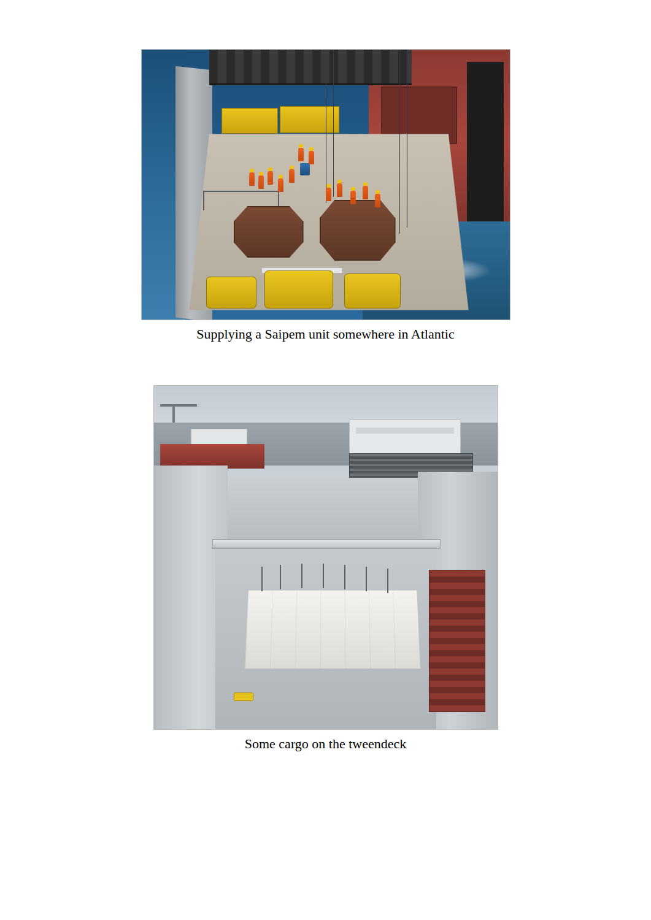Supplying a Saipem unit somewhere in Atlantic
Some cargo on the tweendeck